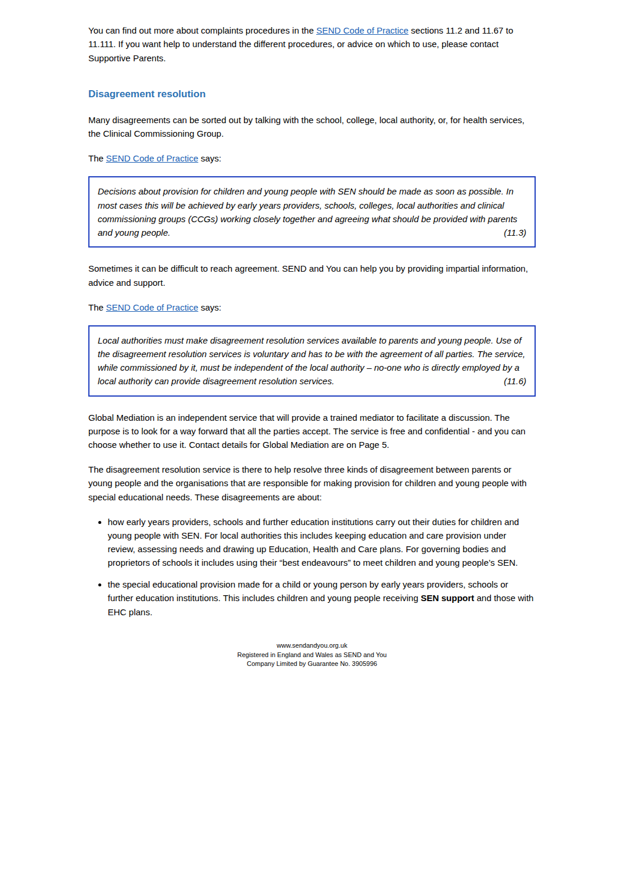You can find out more about complaints procedures in the SEND Code of Practice sections 11.2 and 11.67 to 11.111. If you want help to understand the different procedures, or advice on which to use, please contact Supportive Parents.
Disagreement resolution
Many disagreements can be sorted out by talking with the school, college, local authority, or, for health services, the Clinical Commissioning Group.
The SEND Code of Practice says:
Decisions about provision for children and young people with SEN should be made as soon as possible. In most cases this will be achieved by early years providers, schools, colleges, local authorities and clinical commissioning groups (CCGs) working closely together and agreeing what should be provided with parents and young people. (11.3)
Sometimes it can be difficult to reach agreement. SEND and You can help you by providing impartial information, advice and support.
The SEND Code of Practice says:
Local authorities must make disagreement resolution services available to parents and young people. Use of the disagreement resolution services is voluntary and has to be with the agreement of all parties. The service, while commissioned by it, must be independent of the local authority – no-one who is directly employed by a local authority can provide disagreement resolution services. (11.6)
Global Mediation is an independent service that will provide a trained mediator to facilitate a discussion. The purpose is to look for a way forward that all the parties accept. The service is free and confidential - and you can choose whether to use it. Contact details for Global Mediation are on Page 5.
The disagreement resolution service is there to help resolve three kinds of disagreement between parents or young people and the organisations that are responsible for making provision for children and young people with special educational needs. These disagreements are about:
how early years providers, schools and further education institutions carry out their duties for children and young people with SEN. For local authorities this includes keeping education and care provision under review, assessing needs and drawing up Education, Health and Care plans. For governing bodies and proprietors of schools it includes using their “best endeavours” to meet children and young people’s SEN.
the special educational provision made for a child or young person by early years providers, schools or further education institutions. This includes children and young people receiving SEN support and those with EHC plans.
www.sendandyou.org.uk
Registered in England and Wales as SEND and You
Company Limited by Guarantee No. 3905996